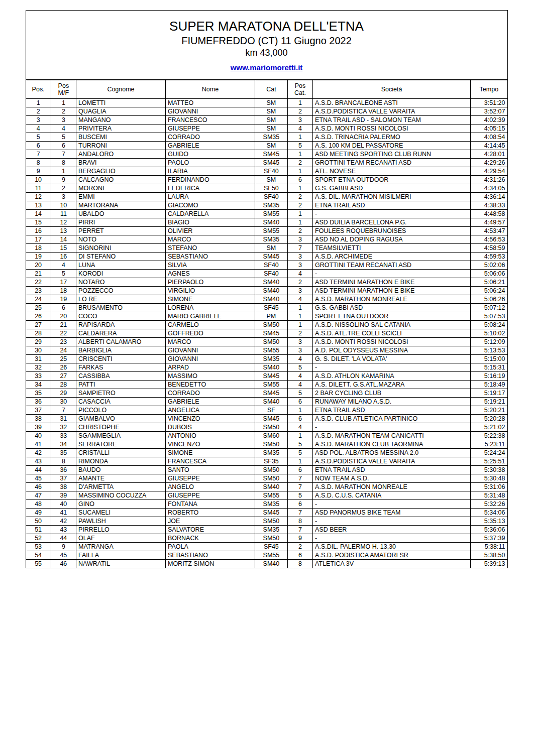SUPER MARATONA DELL'ETNA
FIUMEFREDDO (CT) 11 Giugno 2022
km 43,000
www.mariomoretti.it
| Pos. | Pos M/F | Cognome | Nome | Cat | Pos Cat. | Società | Tempo |
| --- | --- | --- | --- | --- | --- | --- | --- |
| 1 | 1 | LOMETTI | MATTEO | SM | 1 | A.S.D. BRANCALEONE ASTI | 3:51:20 |
| 2 | 2 | QUAGLIA | GIOVANNI | SM | 2 | A.S.D.PODISTICA VALLE VARAITA | 3:52:07 |
| 3 | 3 | MANGANO | FRANCESCO | SM | 3 | ETNA TRAIL ASD - SALOMON TEAM | 4:02:39 |
| 4 | 4 | PRIVITERA | GIUSEPPE | SM | 4 | A.S.D. MONTI ROSSI NICOLOSI | 4:05:15 |
| 5 | 5 | BUSCEMI | CORRADO | SM35 | 1 | A.S.D. TRINACRIA PALERMO | 4:08:54 |
| 6 | 6 | TURRONI | GABRIELE | SM | 5 | A.S. 100 KM DEL PASSATORE | 4:14:45 |
| 7 | 7 | ANDALORO | GUIDO | SM45 | 1 | ASD MEETING SPORTING CLUB RUNN | 4:28:01 |
| 8 | 8 | BRAVI | PAOLO | SM45 | 2 | GROTTINI TEAM RECANATI ASD | 4:29:26 |
| 9 | 1 | BERGAGLIO | ILARIA | SF40 | 1 | ATL. NOVESE | 4:29:54 |
| 10 | 9 | CALCAGNO | FERDINANDO | SM | 6 | SPORT ETNA OUTDOOR | 4:31:26 |
| 11 | 2 | MORONI | FEDERICA | SF50 | 1 | G.S. GABBI ASD | 4:34:05 |
| 12 | 3 | EMMI | LAURA | SF40 | 2 | A.S. DIL. MARATHON MISILMERI | 4:36:14 |
| 13 | 10 | MARTORANA | GIACOMO | SM35 | 2 | ETNA TRAIL ASD | 4:38:33 |
| 14 | 11 | UBALDO | CALDARELLA | SM55 | 1 | - | 4:48:58 |
| 15 | 12 | PIRRI | BIAGIO | SM40 | 1 | ASD DUILIA BARCELLONA P.G. | 4:49:57 |
| 16 | 13 | PERRET | OLIVIER | SM55 | 2 | FOULEES ROQUEBRUNOISES | 4:53:47 |
| 17 | 14 | NOTO | MARCO | SM35 | 3 | ASD NO AL DOPING RAGUSA | 4:56:53 |
| 18 | 15 | SIGNORINI | STEFANO | SM | 7 | TEAMSILVIETTI | 4:58:59 |
| 19 | 16 | DI STEFANO | SEBASTIANO | SM45 | 3 | A.S.D. ARCHIMEDE | 4:59:53 |
| 20 | 4 | LUNA | SILVIA | SF40 | 3 | GROTTINI TEAM RECANATI ASD | 5:02:06 |
| 21 | 5 | KORODI | AGNES | SF40 | 4 | - | 5:06:06 |
| 22 | 17 | NOTARO | PIERPAOLO | SM40 | 2 | ASD TERMINI MARATHON E BIKE | 5:06:21 |
| 23 | 18 | POZZECCO | VIRGILIO | SM40 | 3 | ASD TERMINI MARATHON E BIKE | 5:06:24 |
| 24 | 19 | LO RE | SIMONE | SM40 | 4 | A.S.D. MARATHON MONREALE | 5:06:26 |
| 25 | 6 | BRUSAMENTO | LORENA | SF45 | 1 | G.S. GABBI ASD | 5:07:12 |
| 26 | 20 | COCO | MARIO GABRIELE | PM | 1 | SPORT ETNA OUTDOOR | 5:07:53 |
| 27 | 21 | RAPISARDA | CARMELO | SM50 | 1 | A.S.D. NISSOLINO SAL CATANIA | 5:08:24 |
| 28 | 22 | CALDARERA | GOFFREDO | SM45 | 2 | A.S.D. ATL.TRE COLLI SCICLI | 5:10:02 |
| 29 | 23 | ALBERTI CALAMARO | MARCO | SM50 | 3 | A.S.D. MONTI ROSSI NICOLOSI | 5:12:09 |
| 30 | 24 | BARBIGLIA | GIOVANNI | SM55 | 3 | A.D. POL ODYSSEUS MESSINA | 5:13:53 |
| 31 | 25 | CRISCENTI | GIOVANNI | SM35 | 4 | G. S. DILET. 'LA VOLATA' | 5:15:00 |
| 32 | 26 | FARKAS | ARPAD | SM40 | 5 | - | 5:15:31 |
| 33 | 27 | CASSIBBA | MASSIMO | SM45 | 4 | A.S.D. ATHLON KAMARINA | 5:16:19 |
| 34 | 28 | PATTI | BENEDETTO | SM55 | 4 | A.S. DILETT. G.S.ATL.MAZARA | 5:18:49 |
| 35 | 29 | SAMPIETRO | CORRADO | SM45 | 5 | 2 BAR CYCLING CLUB | 5:19:17 |
| 36 | 30 | CASACCIA | GABRIELE | SM40 | 6 | RUNAWAY MILANO A.S.D. | 5:19:21 |
| 37 | 7 | PICCOLO | ANGELICA | SF | 1 | ETNA TRAIL ASD | 5:20:21 |
| 38 | 31 | GIAMBALVO | VINCENZO | SM45 | 6 | A.S.D. CLUB ATLETICA PARTINICO | 5:20:28 |
| 39 | 32 | CHRISTOPHE | DUBOIS | SM50 | 4 | - | 5:21:02 |
| 40 | 33 | SGAMMEGLIA | ANTONIO | SM60 | 1 | A.S.D. MARATHON TEAM CANICATTI | 5:22:38 |
| 41 | 34 | SERRATORE | VINCENZO | SM50 | 5 | A.S.D. MARATHON CLUB TAORMINA | 5:23:11 |
| 42 | 35 | CRISTALLI | SIMONE | SM35 | 5 | ASD POL. ALBATROS MESSINA 2.0 | 5:24:24 |
| 43 | 8 | RIMONDA | FRANCESCA | SF35 | 1 | A.S.D.PODISTICA VALLE VARAITA | 5:25:51 |
| 44 | 36 | BAUDO | SANTO | SM50 | 6 | ETNA TRAIL ASD | 5:30:38 |
| 45 | 37 | AMANTE | GIUSEPPE | SM50 | 7 | NOW TEAM A.S.D. | 5:30:48 |
| 46 | 38 | D'ARMETTA | ANGELO | SM40 | 7 | A.S.D. MARATHON MONREALE | 5:31:06 |
| 47 | 39 | MASSIMINO COCUZZA | GIUSEPPE | SM55 | 5 | A.S.D. C.U.S. CATANIA | 5:31:48 |
| 48 | 40 | GINO | FONTANA | SM35 | 6 | - | 5:32:26 |
| 49 | 41 | SUCAMELI | ROBERTO | SM45 | 7 | ASD PANORMUS BIKE TEAM | 5:34:06 |
| 50 | 42 | PAWLISH | JOE | SM50 | 8 | - | 5:35:13 |
| 51 | 43 | PIRRELLO | SALVATORE | SM35 | 7 | ASD BEER | 5:36:06 |
| 52 | 44 | OLAF | BORNACK | SM50 | 9 | - | 5:37:39 |
| 53 | 9 | MATRANGA | PAOLA | SF45 | 2 | A.S.DIL. PALERMO H. 13,30 | 5:38:11 |
| 54 | 45 | FAILLA | SEBASTIANO | SM55 | 6 | A.S.D. PODISTICA AMATORI SR | 5:38:50 |
| 55 | 46 | NAWRATIL | MORITZ SIMON | SM40 | 8 | ATLETICA 3V | 5:39:13 |